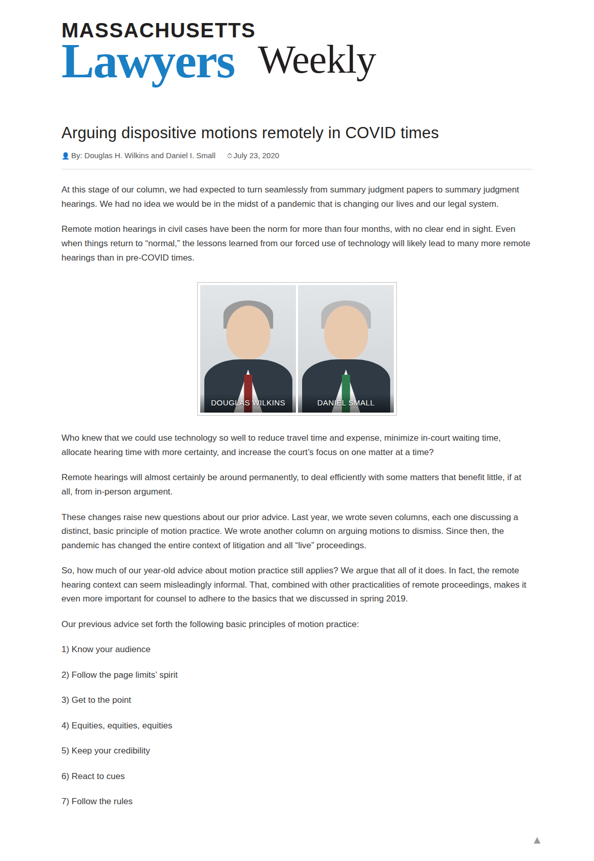Massachusetts Lawyers
Weekly
Arguing dispositive motions remotely in COVID times
👤By: Douglas H. Wilkins and Daniel I. Small ⏱July 23, 2020
At this stage of our column, we had expected to turn seamlessly from summary judgment papers to summary judgment hearings. We had no idea we would be in the midst of a pandemic that is changing our lives and our legal system.
Remote motion hearings in civil cases have been the norm for more than four months, with no clear end in sight. Even when things return to “normal,” the lessons learned from our forced use of technology will likely lead to many more remote hearings than in pre-COVID times.
Douglas Wilkins
Daniel Small
Who knew that we could use technology so well to reduce travel time and expense, minimize in-court waiting time, allocate hearing time with more certainty, and increase the court’s focus on one matter at a time?
Remote hearings will almost certainly be around permanently, to deal efficiently with some matters that benefit little, if at all, from in-person argument.
These changes raise new questions about our prior advice. Last year, we wrote seven columns, each one discussing a distinct, basic principle of motion practice. We wrote another column on arguing motions to dismiss. Since then, the pandemic has changed the entire context of litigation and all “live” proceedings.
So, how much of our year-old advice about motion practice still applies? We argue that all of it does. In fact, the remote hearing context can seem misleadingly informal. That, combined with other practicalities of remote proceedings, makes it even more important for counsel to adhere to the basics that we discussed in spring 2019.
Our previous advice set forth the following basic principles of motion practice:
1) Know your audience
2) Follow the page limits’ spirit
3) Get to the point
4) Equities, equities, equities
5) Keep your credibility
6) React to cues
7) Follow the rules
▲